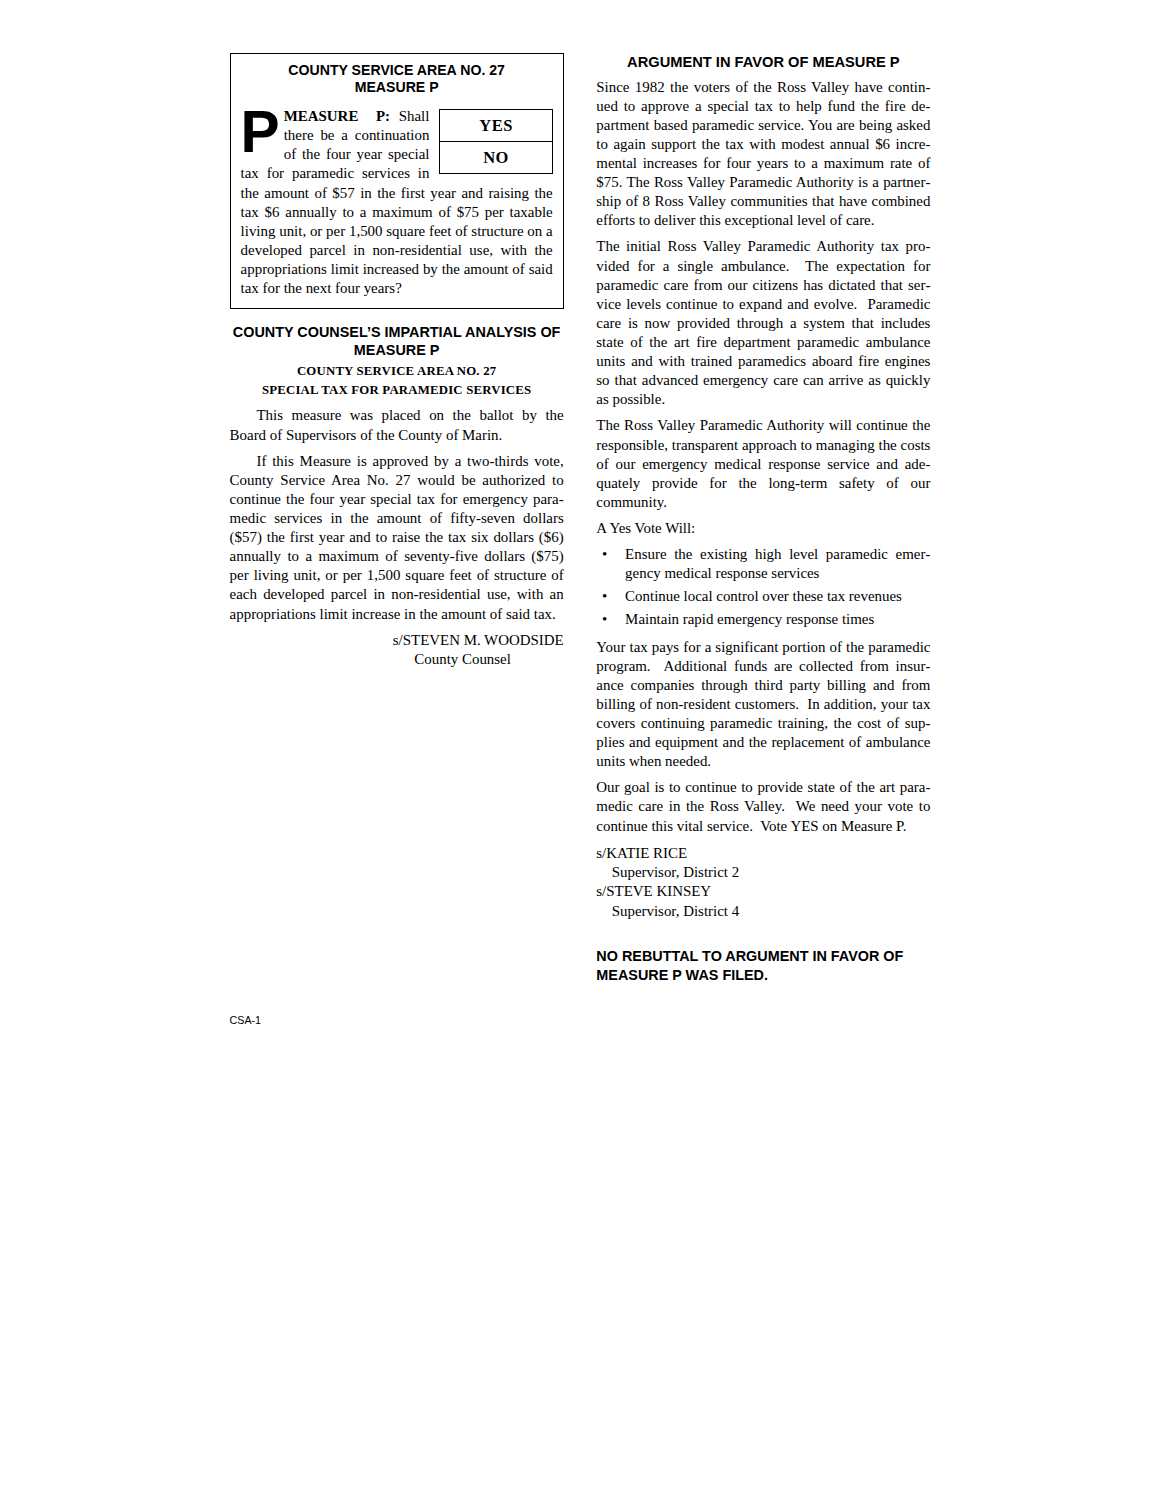COUNTY SERVICE AREA NO. 27
MEASURE P
| YES |
| NO |
PMEASURE P: Shall there be a continuation of the four year special tax for paramedic services in the amount of $57 in the first year and raising the tax $6 annually to a maximum of $75 per taxable living unit, or per 1,500 square feet of structure on a developed parcel in non-residential use, with the appropriations limit increased by the amount of said tax for the next four years?
COUNTY COUNSEL’S IMPARTIAL ANALYSIS OF MEASURE P
COUNTY SERVICE AREA NO. 27
SPECIAL TAX FOR PARAMEDIC SERVICES
This measure was placed on the ballot by the Board of Supervisors of the County of Marin.
If this Measure is approved by a two-thirds vote, County Service Area No. 27 would be authorized to continue the four year special tax for emergency paramedic services in the amount of fifty-seven dollars ($57) the first year and to raise the tax six dollars ($6) annually to a maximum of seventy-five dollars ($75) per living unit, or per 1,500 square feet of structure of each developed parcel in non-residential use, with an appropriations limit increase in the amount of said tax.
s/STEVEN M. WOODSIDE County Counsel
ARGUMENT IN FAVOR OF MEASURE P
Since 1982 the voters of the Ross Valley have continued to approve a special tax to help fund the fire department based paramedic service. You are being asked to again support the tax with modest annual $6 incremental increases for four years to a maximum rate of $75. The Ross Valley Paramedic Authority is a partnership of 8 Ross Valley communities that have combined efforts to deliver this exceptional level of care.
The initial Ross Valley Paramedic Authority tax provided for a single ambulance. The expectation for paramedic care from our citizens has dictated that service levels continue to expand and evolve. Paramedic care is now provided through a system that includes state of the art fire department paramedic ambulance units and with trained paramedics aboard fire engines so that advanced emergency care can arrive as quickly as possible.
The Ross Valley Paramedic Authority will continue the responsible, transparent approach to managing the costs of our emergency medical response service and adequately provide for the long-term safety of our community.
A Yes Vote Will:
Ensure the existing high level paramedic emergency medical response services
Continue local control over these tax revenues
Maintain rapid emergency response times
Your tax pays for a significant portion of the paramedic program. Additional funds are collected from insurance companies through third party billing and from billing of non-resident customers. In addition, your tax covers continuing paramedic training, the cost of supplies and equipment and the replacement of ambulance units when needed.
Our goal is to continue to provide state of the art paramedic care in the Ross Valley. We need your vote to continue this vital service. Vote YES on Measure P.
s/KATIE RICE Supervisor, District 2 s/STEVE KINSEY Supervisor, District 4
NO REBUTTAL TO ARGUMENT IN FAVOR OF MEASURE P WAS FILED.
CSA-1